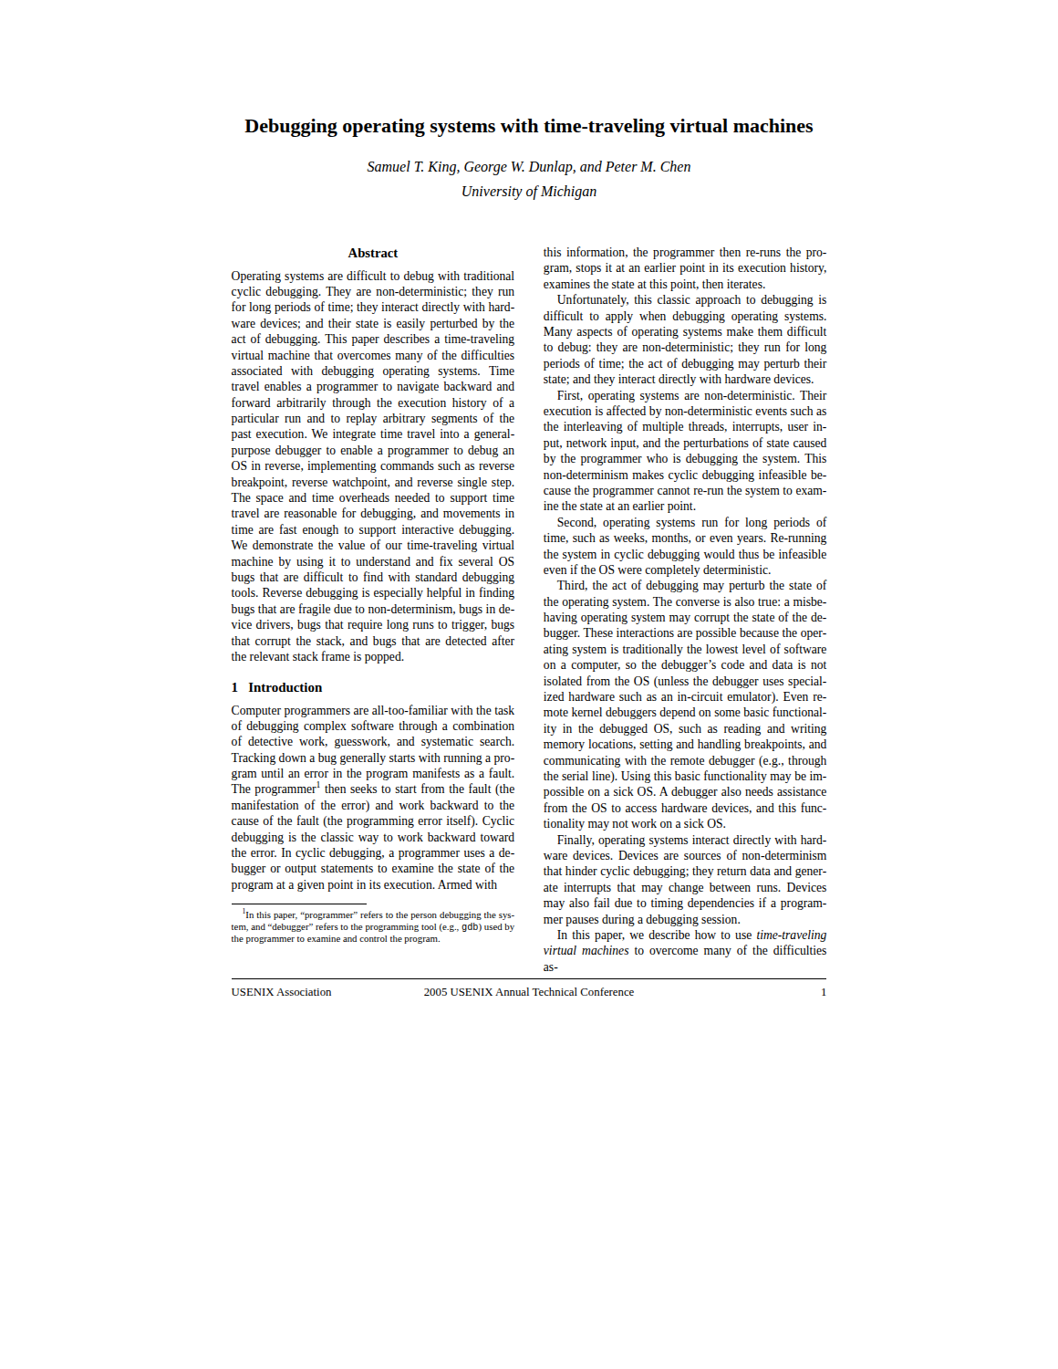Debugging operating systems with time-traveling virtual machines
Samuel T. King, George W. Dunlap, and Peter M. Chen
University of Michigan
Abstract
Operating systems are difficult to debug with traditional cyclic debugging. They are non-deterministic; they run for long periods of time; they interact directly with hardware devices; and their state is easily perturbed by the act of debugging. This paper describes a time-traveling virtual machine that overcomes many of the difficulties associated with debugging operating systems. Time travel enables a programmer to navigate backward and forward arbitrarily through the execution history of a particular run and to replay arbitrary segments of the past execution. We integrate time travel into a general-purpose debugger to enable a programmer to debug an OS in reverse, implementing commands such as reverse breakpoint, reverse watchpoint, and reverse single step. The space and time overheads needed to support time travel are reasonable for debugging, and movements in time are fast enough to support interactive debugging. We demonstrate the value of our time-traveling virtual machine by using it to understand and fix several OS bugs that are difficult to find with standard debugging tools. Reverse debugging is especially helpful in finding bugs that are fragile due to non-determinism, bugs in device drivers, bugs that require long runs to trigger, bugs that corrupt the stack, and bugs that are detected after the relevant stack frame is popped.
1 Introduction
Computer programmers are all-too-familiar with the task of debugging complex software through a combination of detective work, guesswork, and systematic search. Tracking down a bug generally starts with running a program until an error in the program manifests as a fault. The programmer1 then seeks to start from the fault (the manifestation of the error) and work backward to the cause of the fault (the programming error itself). Cyclic debugging is the classic way to work backward toward the error. In cyclic debugging, a programmer uses a debugger or output statements to examine the state of the program at a given point in its execution. Armed with
1In this paper, “programmer” refers to the person debugging the system, and “debugger” refers to the programming tool (e.g., gdb) used by the programmer to examine and control the program.
this information, the programmer then re-runs the program, stops it at an earlier point in its execution history, examines the state at this point, then iterates.
Unfortunately, this classic approach to debugging is difficult to apply when debugging operating systems. Many aspects of operating systems make them difficult to debug: they are non-deterministic; they run for long periods of time; the act of debugging may perturb their state; and they interact directly with hardware devices.
First, operating systems are non-deterministic. Their execution is affected by non-deterministic events such as the interleaving of multiple threads, interrupts, user input, network input, and the perturbations of state caused by the programmer who is debugging the system. This non-determinism makes cyclic debugging infeasible because the programmer cannot re-run the system to examine the state at an earlier point.
Second, operating systems run for long periods of time, such as weeks, months, or even years. Re-running the system in cyclic debugging would thus be infeasible even if the OS were completely deterministic.
Third, the act of debugging may perturb the state of the operating system. The converse is also true: a misbehaving operating system may corrupt the state of the debugger. These interactions are possible because the operating system is traditionally the lowest level of software on a computer, so the debugger’s code and data is not isolated from the OS (unless the debugger uses specialized hardware such as an in-circuit emulator). Even remote kernel debuggers depend on some basic functionality in the debugged OS, such as reading and writing memory locations, setting and handling breakpoints, and communicating with the remote debugger (e.g., through the serial line). Using this basic functionality may be impossible on a sick OS. A debugger also needs assistance from the OS to access hardware devices, and this functionality may not work on a sick OS.
Finally, operating systems interact directly with hardware devices. Devices are sources of non-determinism that hinder cyclic debugging; they return data and generate interrupts that may change between runs. Devices may also fail due to timing dependencies if a programmer pauses during a debugging session.
In this paper, we describe how to use time-traveling virtual machines to overcome many of the difficulties as-
USENIX Association
2005 USENIX Annual Technical Conference
1